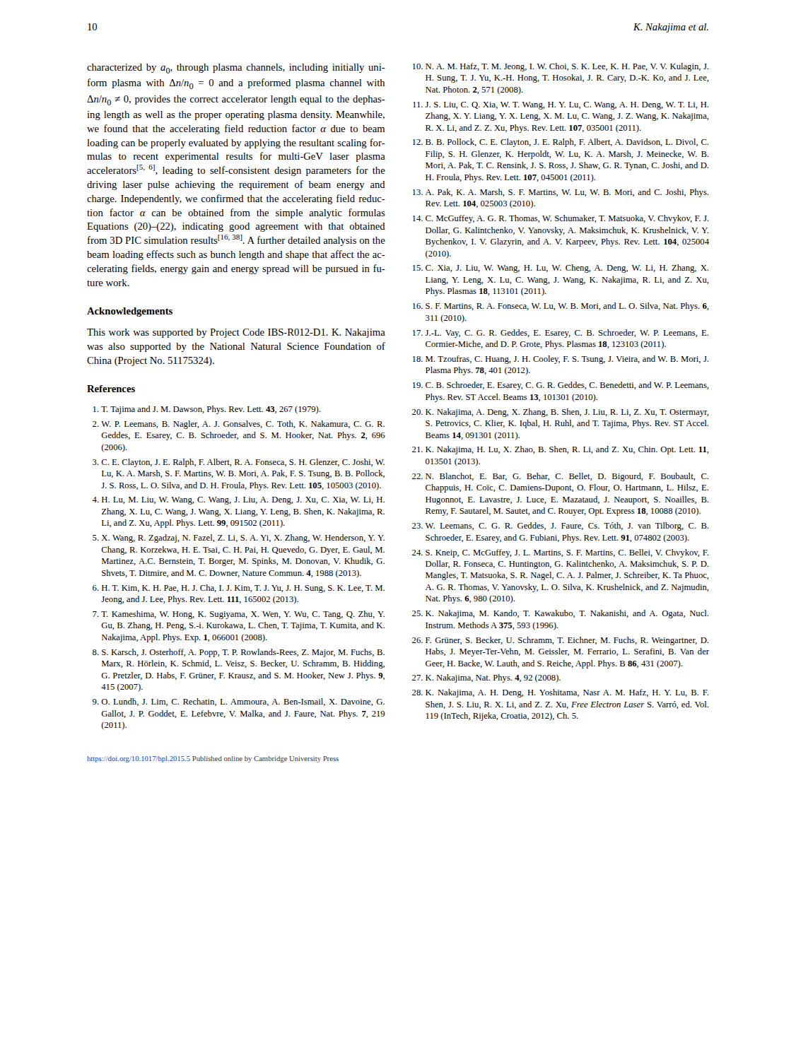10 K. Nakajima et al.
characterized by a0, through plasma channels, including initially uniform plasma with Δn/n0 = 0 and a preformed plasma channel with Δn/n0 ≠ 0, provides the correct accelerator length equal to the dephasing length as well as the proper operating plasma density. Meanwhile, we found that the accelerating field reduction factor α due to beam loading can be properly evaluated by applying the resultant scaling formulas to recent experimental results for multi-GeV laser plasma accelerators[5, 6], leading to self-consistent design parameters for the driving laser pulse achieving the requirement of beam energy and charge. Independently, we confirmed that the accelerating field reduction factor α can be obtained from the simple analytic formulas Equations (20)–(22), indicating good agreement with that obtained from 3D PIC simulation results[16, 38]. A further detailed analysis on the beam loading effects such as bunch length and shape that affect the accelerating fields, energy gain and energy spread will be pursued in future work.
Acknowledgements
This work was supported by Project Code IBS-R012-D1. K. Nakajima was also supported by the National Natural Science Foundation of China (Project No. 51175324).
References
T. Tajima and J. M. Dawson, Phys. Rev. Lett. 43, 267 (1979).
W. P. Leemans, B. Nagler, A. J. Gonsalves, C. Toth, K. Nakamura, C. G. R. Geddes, E. Esarey, C. B. Schroeder, and S. M. Hooker, Nat. Phys. 2, 696 (2006).
C. E. Clayton, J. E. Ralph, F. Albert, R. A. Fonseca, S. H. Glenzer, C. Joshi, W. Lu, K. A. Marsh, S. F. Martins, W. B. Mori, A. Pak, F. S. Tsung, B. B. Pollock, J. S. Ross, L. O. Silva, and D. H. Froula, Phys. Rev. Lett. 105, 105003 (2010).
H. Lu, M. Liu, W. Wang, C. Wang, J. Liu, A. Deng, J. Xu, C. Xia, W. Li, H. Zhang, X. Lu, C. Wang, J. Wang, X. Liang, Y. Leng, B. Shen, K. Nakajima, R. Li, and Z. Xu, Appl. Phys. Lett. 99, 091502 (2011).
X. Wang, R. Zgadzaj, N. Fazel, Z. Li, S. A. Yi, X. Zhang, W. Henderson, Y. Y. Chang, R. Korzekwa, H. E. Tsai, C. H. Pai, H. Quevedo, G. Dyer, E. Gaul, M. Martinez, A.C. Bernstein, T. Borger, M. Spinks, M. Donovan, V. Khudik, G. Shvets, T. Ditmire, and M. C. Downer, Nature Commun. 4, 1988 (2013).
H. T. Kim, K. H. Pae, H. J. Cha, I. J. Kim, T. J. Yu, J. H. Sung, S. K. Lee, T. M. Jeong, and J. Lee, Phys. Rev. Lett. 111, 165002 (2013).
T. Kameshima, W. Hong, K. Sugiyama, X. Wen, Y. Wu, C. Tang, Q. Zhu, Y. Gu, B. Zhang, H. Peng, S.-i. Kurokawa, L. Chen, T. Tajima, T. Kumita, and K. Nakajima, Appl. Phys. Exp. 1, 066001 (2008).
S. Karsch, J. Osterhoff, A. Popp, T. P. Rowlands-Rees, Z. Major, M. Fuchs, B. Marx, R. Hörlein, K. Schmid, L. Veisz, S. Becker, U. Schramm, B. Hidding, G. Pretzler, D. Habs, F. Grüner, F. Krausz, and S. M. Hooker, New J. Phys. 9, 415 (2007).
O. Lundh, J. Lim, C. Rechatin, L. Ammoura, A. Ben-Ismail, X. Davoine, G. Gallot, J. P. Goddet, E. Lefebvre, V. Malka, and J. Faure, Nat. Phys. 7, 219 (2011).
N. A. M. Hafz, T. M. Jeong, I. W. Choi, S. K. Lee, K. H. Pae, V. V. Kulagin, J. H. Sung, T. J. Yu, K.-H. Hong, T. Hosokai, J. R. Cary, D.-K. Ko, and J. Lee, Nat. Photon. 2, 571 (2008).
J. S. Liu, C. Q. Xia, W. T. Wang, H. Y. Lu, C. Wang, A. H. Deng, W. T. Li, H. Zhang, X. Y. Liang, Y. X. Leng, X. M. Lu, C. Wang, J. Z. Wang, K. Nakajima, R. X. Li, and Z. Z. Xu, Phys. Rev. Lett. 107, 035001 (2011).
B. B. Pollock, C. E. Clayton, J. E. Ralph, F. Albert, A. Davidson, L. Divol, C. Filip, S. H. Glenzer, K. Herpoldt, W. Lu, K. A. Marsh, J. Meinecke, W. B. Mori, A. Pak, T. C. Rensink, J. S. Ross, J. Shaw, G. R. Tynan, C. Joshi, and D. H. Froula, Phys. Rev. Lett. 107, 045001 (2011).
A. Pak, K. A. Marsh, S. F. Martins, W. Lu, W. B. Mori, and C. Joshi, Phys. Rev. Lett. 104, 025003 (2010).
C. McGuffey, A. G. R. Thomas, W. Schumaker, T. Matsuoka, V. Chvykov, F. J. Dollar, G. Kalintchenko, V. Yanovsky, A. Maksimchuk, K. Krushelnick, V. Y. Bychenkov, I. V. Glazyrin, and A. V. Karpeev, Phys. Rev. Lett. 104, 025004 (2010).
C. Xia, J. Liu, W. Wang, H. Lu, W. Cheng, A. Deng, W. Li, H. Zhang, X. Liang, Y. Leng, X. Lu, C. Wang, J. Wang, K. Nakajima, R. Li, and Z. Xu, Phys. Plasmas 18, 113101 (2011).
S. F. Martins, R. A. Fonseca, W. Lu, W. B. Mori, and L. O. Silva, Nat. Phys. 6, 311 (2010).
J.-L. Vay, C. G. R. Geddes, E. Esarey, C. B. Schroeder, W. P. Leemans, E. Cormier-Miche, and D. P. Grote, Phys. Plasmas 18, 123103 (2011).
M. Tzoufras, C. Huang, J. H. Cooley, F. S. Tsung, J. Vieira, and W. B. Mori, J. Plasma Phys. 78, 401 (2012).
C. B. Schroeder, E. Esarey, C. G. R. Geddes, C. Benedetti, and W. P. Leemans, Phys. Rev. ST Accel. Beams 13, 101301 (2010).
K. Nakajima, A. Deng, X. Zhang, B. Shen, J. Liu, R. Li, Z. Xu, T. Ostermayr, S. Petrovics, C. Klier, K. Iqbal, H. Ruhl, and T. Tajima, Phys. Rev. ST Accel. Beams 14, 091301 (2011).
K. Nakajima, H. Lu, X. Zhao, B. Shen, R. Li, and Z. Xu, Chin. Opt. Lett. 11, 013501 (2013).
N. Blanchot, E. Bar, G. Behar, C. Bellet, D. Bigourd, F. Boubault, C. Chappuis, H. Coïc, C. Damiens-Dupont, O. Flour, O. Hartmann, L. Hilsz, E. Hugonnot, E. Lavastre, J. Luce, E. Mazataud, J. Neauport, S. Noailles, B. Remy, F. Sautarel, M. Sautet, and C. Rouyer, Opt. Express 18, 10088 (2010).
W. Leemans, C. G. R. Geddes, J. Faure, Cs. Tóth, J. van Tilborg, C. B. Schroeder, E. Esarey, and G. Fubiani, Phys. Rev. Lett. 91, 074802 (2003).
S. Kneip, C. McGuffey, J. L. Martins, S. F. Martins, C. Bellei, V. Chvykov, F. Dollar, R. Fonseca, C. Huntington, G. Kalintchenko, A. Maksimchuk, S. P. D. Mangles, T. Matsuoka, S. R. Nagel, C. A. J. Palmer, J. Schreiber, K. Ta Phuoc, A. G. R. Thomas, V. Yanovsky, L. O. Silva, K. Krushelnick, and Z. Najmudin, Nat. Phys. 6, 980 (2010).
K. Nakajima, M. Kando, T. Kawakubo, T. Nakanishi, and A. Ogata, Nucl. Instrum. Methods A 375, 593 (1996).
F. Grüner, S. Becker, U. Schramm, T. Eichner, M. Fuchs, R. Weingartner, D. Habs, J. Meyer-Ter-Vehn, M. Geissler, M. Ferrario, L. Serafini, B. Van der Geer, H. Backe, W. Lauth, and S. Reiche, Appl. Phys. B 86, 431 (2007).
K. Nakajima, Nat. Phys. 4, 92 (2008).
K. Nakajima, A. H. Deng, H. Yoshitama, Nasr A. M. Hafz, H. Y. Lu, B. F. Shen, J. S. Liu, R. X. Li, and Z. Z. Xu, Free Electron Laser S. Varró, ed. Vol. 119 (InTech, Rijeka, Croatia, 2012), Ch. 5.
https://doi.org/10.1017/hpl.2015.5 Published online by Cambridge University Press